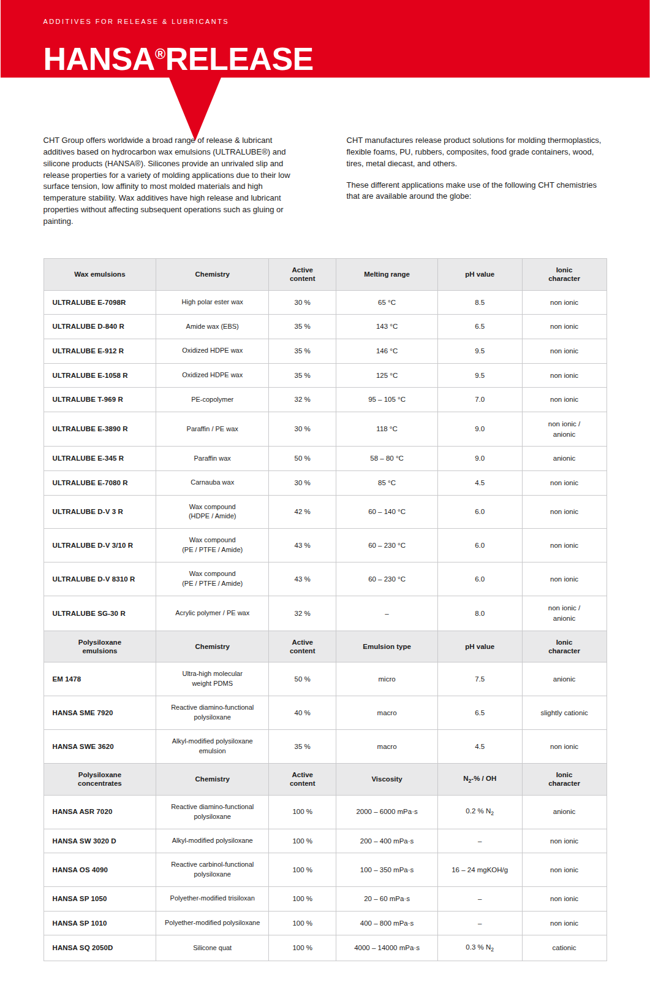Additives for Release & Lubricants
HANSA®RELEASE
CHT Group offers worldwide a broad range of release & lubricant additives based on hydrocarbon wax emulsions (ULTRALUBE®) and silicone products (HANSA®). Silicones provide an unrivaled slip and release properties for a variety of molding applications due to their low surface tension, low affinity to most molded materials and high temperature stability. Wax additives have high release and lubricant properties without affecting subsequent operations such as gluing or painting.
CHT manufactures release product solutions for molding thermoplastics, flexible foams, PU, rubbers, composites, food grade containers, wood, tires, metal diecast, and others.
These different applications make use of the following CHT chemistries that are available around the globe:
| Wax emulsions | Chemistry | Active content | Melting range | pH value | Ionic character |
| --- | --- | --- | --- | --- | --- |
| ULTRALUBE E-7098R | High polar ester wax | 30 % | 65 °C | 8.5 | non ionic |
| ULTRALUBE D-840 R | Amide wax (EBS) | 35 % | 143 °C | 6.5 | non ionic |
| ULTRALUBE E-912 R | Oxidized HDPE wax | 35 % | 146 °C | 9.5 | non ionic |
| ULTRALUBE E-1058 R | Oxidized HDPE wax | 35 % | 125 °C | 9.5 | non ionic |
| ULTRALUBE T-969 R | PE-copolymer | 32 % | 95 – 105 °C | 7.0 | non ionic |
| ULTRALUBE E-3890 R | Paraffin / PE wax | 30 % | 118 °C | 9.0 | non ionic / anionic |
| ULTRALUBE E-345 R | Paraffin wax | 50 % | 58 – 80 °C | 9.0 | anionic |
| ULTRALUBE E-7080 R | Carnauba wax | 30 % | 85 °C | 4.5 | non ionic |
| ULTRALUBE D-V 3 R | Wax compound (HDPE / Amide) | 42 % | 60 – 140 °C | 6.0 | non ionic |
| ULTRALUBE D-V 3/10 R | Wax compound (PE / PTFE / Amide) | 43 % | 60 – 230 °C | 6.0 | non ionic |
| ULTRALUBE D-V 8310 R | Wax compound (PE / PTFE / Amide) | 43 % | 60 – 230 °C | 6.0 | non ionic |
| ULTRALUBE SG-30 R | Acrylic polymer / PE wax | 32 % | – | 8.0 | non ionic / anionic |
| Polysiloxane emulsions | Chemistry | Active content | Emulsion type | pH value | Ionic character |
| EM 1478 | Ultra-high molecular weight PDMS | 50 % | micro | 7.5 | anionic |
| HANSA SME 7920 | Reactive diamino-functional polysiloxane | 40 % | macro | 6.5 | slightly cationic |
| HANSA SWE 3620 | Alkyl-modified polysiloxane emulsion | 35 % | macro | 4.5 | non ionic |
| Polysiloxane concentrates | Chemistry | Active content | Viscosity | N 2 -% / OH | Ionic character |
| HANSA ASR 7020 | Reactive diamino-functional polysiloxane | 100 % | 2000 – 6000 mPa·s | 0.2 % N 2 | anionic |
| HANSA SW 3020 D | Alkyl-modified polysiloxane | 100 % | 200 – 400 mPa·s | – | non ionic |
| HANSA OS 4090 | Reactive carbinol-functional polysiloxane | 100 % | 100 – 350 mPa·s | 16 – 24 mgKOH/g | non ionic |
| HANSA SP 1050 | Polyether-modified trisiloxan | 100 % | 20 – 60 mPa·s | – | non ionic |
| HANSA SP 1010 | Polyether-modified polysiloxane | 100 % | 400 – 800 mPa·s | – | non ionic |
| HANSA SQ 2050D | Silicone quat | 100 % | 4000 – 14000 mPa·s | 0.3 % N 2 | cationic |